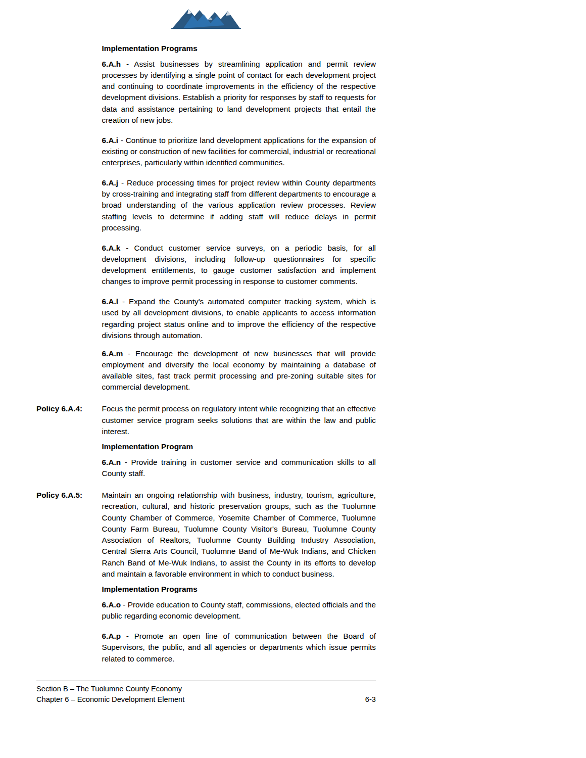Implementation Programs
6.A.h - Assist businesses by streamlining application and permit review processes by identifying a single point of contact for each development project and continuing to coordinate improvements in the efficiency of the respective development divisions. Establish a priority for responses by staff to requests for data and assistance pertaining to land development projects that entail the creation of new jobs.
6.A.i - Continue to prioritize land development applications for the expansion of existing or construction of new facilities for commercial, industrial or recreational enterprises, particularly within identified communities.
6.A.j - Reduce processing times for project review within County departments by cross-training and integrating staff from different departments to encourage a broad understanding of the various application review processes. Review staffing levels to determine if adding staff will reduce delays in permit processing.
6.A.k - Conduct customer service surveys, on a periodic basis, for all development divisions, including follow-up questionnaires for specific development entitlements, to gauge customer satisfaction and implement changes to improve permit processing in response to customer comments.
6.A.l - Expand the County's automated computer tracking system, which is used by all development divisions, to enable applicants to access information regarding project status online and to improve the efficiency of the respective divisions through automation.
6.A.m - Encourage the development of new businesses that will provide employment and diversify the local economy by maintaining a database of available sites, fast track permit processing and pre-zoning suitable sites for commercial development.
Policy 6.A.4:
Focus the permit process on regulatory intent while recognizing that an effective customer service program seeks solutions that are within the law and public interest.
Implementation Program
6.A.n - Provide training in customer service and communication skills to all County staff.
Policy 6.A.5:
Maintain an ongoing relationship with business, industry, tourism, agriculture, recreation, cultural, and historic preservation groups, such as the Tuolumne County Chamber of Commerce, Yosemite Chamber of Commerce, Tuolumne County Farm Bureau, Tuolumne County Visitor's Bureau, Tuolumne County Association of Realtors, Tuolumne County Building Industry Association, Central Sierra Arts Council, Tuolumne Band of Me-Wuk Indians, and Chicken Ranch Band of Me-Wuk Indians, to assist the County in its efforts to develop and maintain a favorable environment in which to conduct business.
Implementation Programs
6.A.o - Provide education to County staff, commissions, elected officials and the public regarding economic development.
6.A.p - Promote an open line of communication between the Board of Supervisors, the public, and all agencies or departments which issue permits related to commerce.
Section B – The Tuolumne County Economy Chapter 6 – Economic Development Element6-3